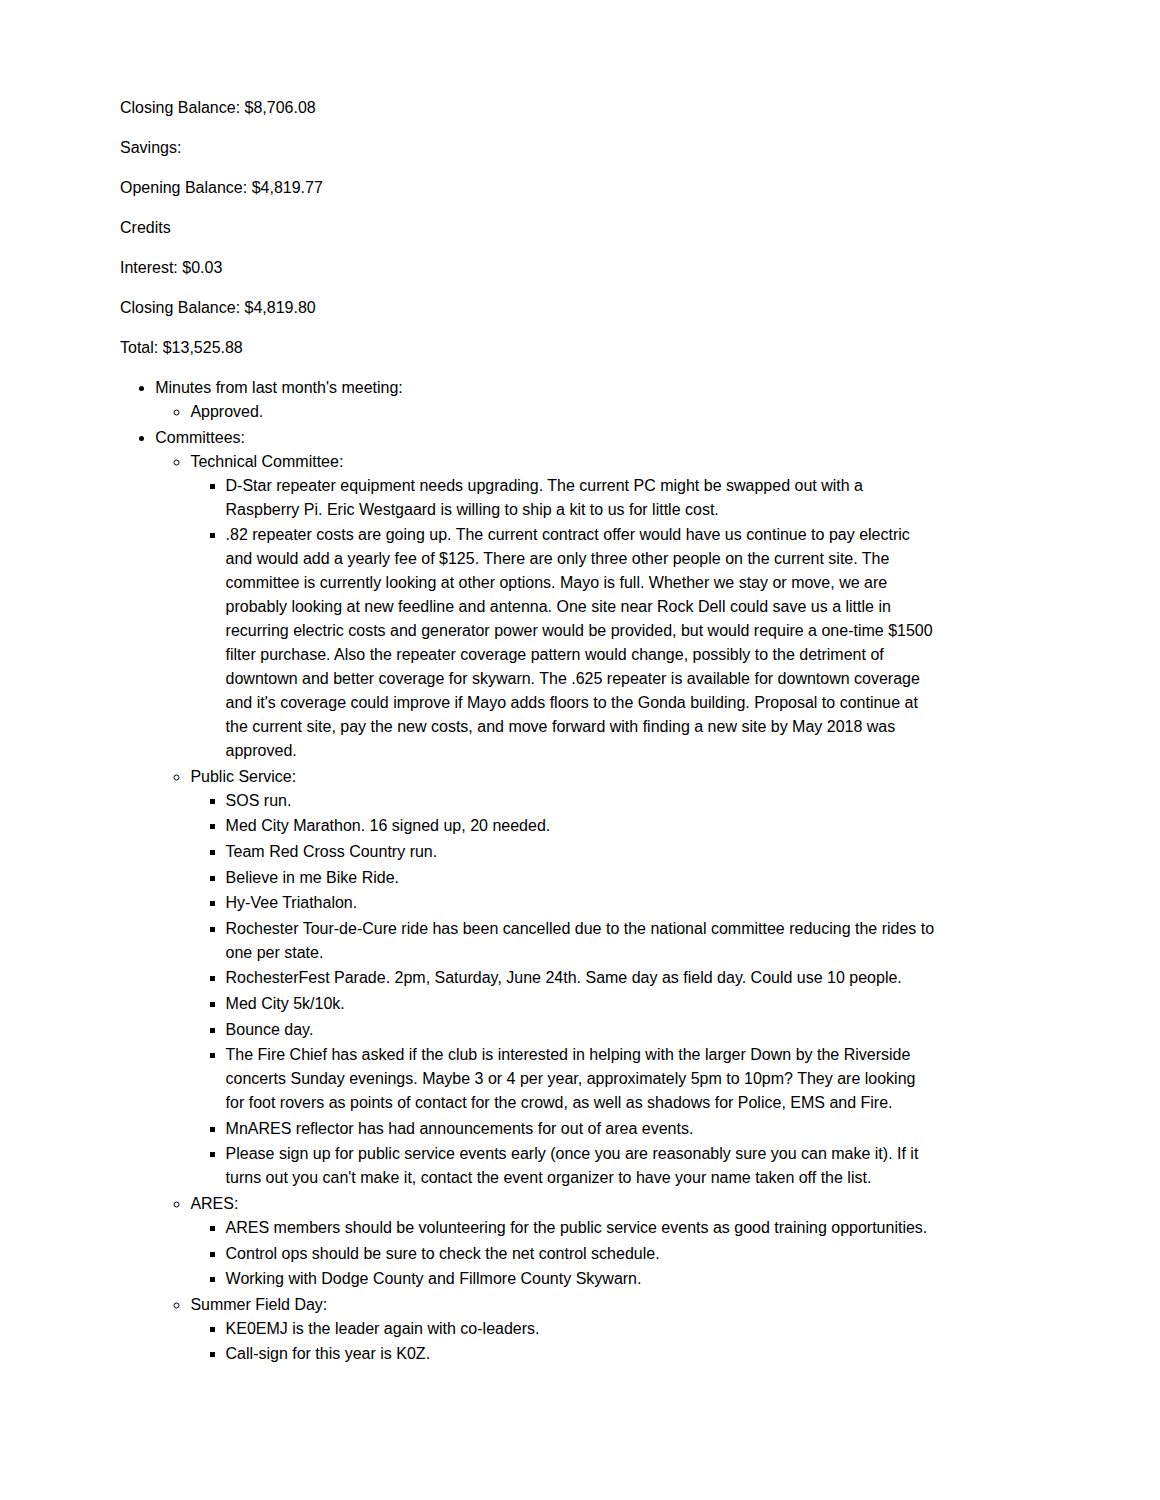Closing Balance: $8,706.08
Savings:
Opening Balance: $4,819.77
Credits
Interest: $0.03
Closing Balance: $4,819.80
Total: $13,525.88
Minutes from last month's meeting:
Approved.
Committees:
Technical Committee:
D-Star repeater equipment needs upgrading. The current PC might be swapped out with a Raspberry Pi. Eric Westgaard is willing to ship a kit to us for little cost.
.82 repeater costs are going up. The current contract offer would have us continue to pay electric and would add a yearly fee of $125. There are only three other people on the current site. The committee is currently looking at other options. Mayo is full. Whether we stay or move, we are probably looking at new feedline and antenna. One site near Rock Dell could save us a little in recurring electric costs and generator power would be provided, but would require a one-time $1500 filter purchase. Also the repeater coverage pattern would change, possibly to the detriment of downtown and better coverage for skywarn. The .625 repeater is available for downtown coverage and it's coverage could improve if Mayo adds floors to the Gonda building. Proposal to continue at the current site, pay the new costs, and move forward with finding a new site by May 2018 was approved.
Public Service:
SOS run.
Med City Marathon. 16 signed up, 20 needed.
Team Red Cross Country run.
Believe in me Bike Ride.
Hy-Vee Triathalon.
Rochester Tour-de-Cure ride has been cancelled due to the national committee reducing the rides to one per state.
RochesterFest Parade. 2pm, Saturday, June 24th. Same day as field day. Could use 10 people.
Med City 5k/10k.
Bounce day.
The Fire Chief has asked if the club is interested in helping with the larger Down by the Riverside concerts Sunday evenings. Maybe 3 or 4 per year, approximately 5pm to 10pm? They are looking for foot rovers as points of contact for the crowd, as well as shadows for Police, EMS and Fire.
MnARES reflector has had announcements for out of area events.
Please sign up for public service events early (once you are reasonably sure you can make it). If it turns out you can't make it, contact the event organizer to have your name taken off the list.
ARES:
ARES members should be volunteering for the public service events as good training opportunities.
Control ops should be sure to check the net control schedule.
Working with Dodge County and Fillmore County Skywarn.
Summer Field Day:
KE0EMJ is the leader again with co-leaders.
Call-sign for this year is K0Z.